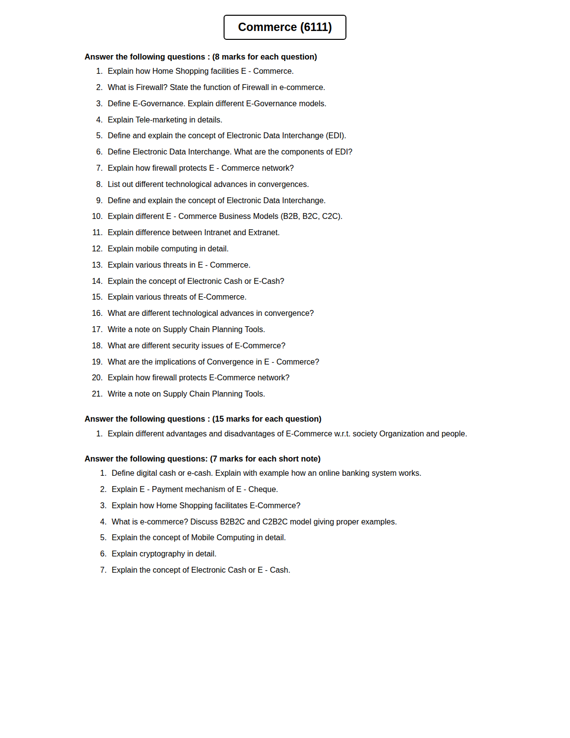Commerce (6111)
Answer the following questions : (8 marks for each question)
Explain how Home Shopping facilities E - Commerce.
What is Firewall? State the function of Firewall in e-commerce.
Define E-Governance. Explain different E-Governance models.
Explain Tele-marketing in details.
Define and explain the concept of Electronic Data Interchange (EDI).
Define Electronic Data Interchange. What are the components of EDI?
Explain how firewall protects E - Commerce network?
List out different technological advances in convergences.
Define and explain the concept of Electronic Data Interchange.
Explain different E - Commerce Business Models (B2B, B2C, C2C).
Explain difference between Intranet and Extranet.
Explain mobile computing in detail.
Explain various threats in E - Commerce.
Explain the concept of Electronic Cash or E-Cash?
Explain various threats of E-Commerce.
What are different technological advances in convergence?
Write a note on Supply Chain Planning Tools.
What are different security issues of E-Commerce?
What are the implications of Convergence in E - Commerce?
Explain how firewall protects E-Commerce network?
Write a note on Supply Chain Planning Tools.
Answer the following questions : (15 marks for each question)
Explain different advantages and disadvantages of E-Commerce w.r.t. society Organization and people.
Answer the following questions: (7 marks for each short note)
Define digital cash or e-cash. Explain with example how an online banking system works.
Explain E - Payment mechanism of E - Cheque.
Explain how Home Shopping facilitates E-Commerce?
What is e-commerce? Discuss B2B2C and C2B2C model giving proper examples.
Explain the concept of Mobile Computing in detail.
Explain cryptography in detail.
Explain the concept of Electronic Cash or E - Cash.